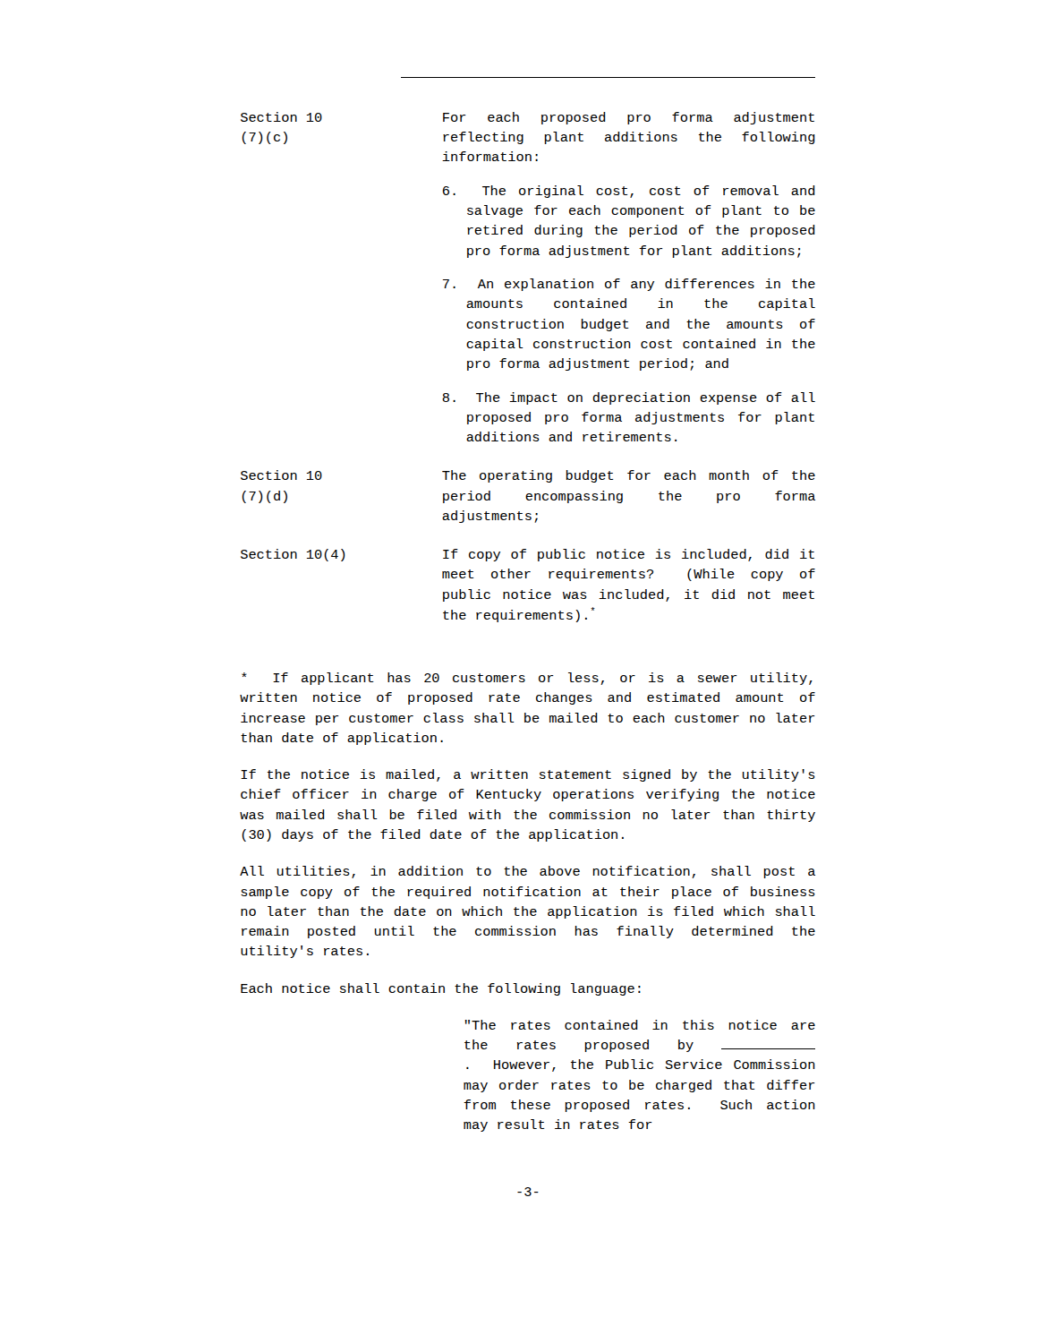| Section 10 (7)(c) | For each proposed pro forma adjustment reflecting plant additions the following information: 6. The original cost, cost of removal and salvage for each component of plant to be retired during the period of the proposed pro forma adjustment for plant additions; 7. An explanation of any differences in the amounts contained in the capital construction budget and the amounts of capital construction cost contained in the pro forma adjustment period; and 8. The impact on depreciation expense of all proposed pro forma adjustments for plant additions and retirements. |
| Section 10 (7)(d) | The operating budget for each month of the period encompassing the pro forma adjustments; |
| Section 10(4) | If copy of public notice is included, did it meet other requirements? (While copy of public notice was included, it did not meet the requirements). * |
* If applicant has 20 customers or less, or is a sewer utility, written notice of proposed rate changes and estimated amount of increase per customer class shall be mailed to each customer no later than date of application.
If the notice is mailed, a written statement signed by the utility's chief officer in charge of Kentucky operations verifying the notice was mailed shall be filed with the commission no later than thirty (30) days of the filed date of the application.
All utilities, in addition to the above notification, shall post a sample copy of the required notification at their place of business no later than the date on which the application is filed which shall remain posted until the commission has finally determined the utility's rates.
Each notice shall contain the following language:
"The rates contained in this notice are the rates proposed by . However, the Public Service Commission may order rates to be charged that differ from these proposed rates. Such action may result in rates for
-3-